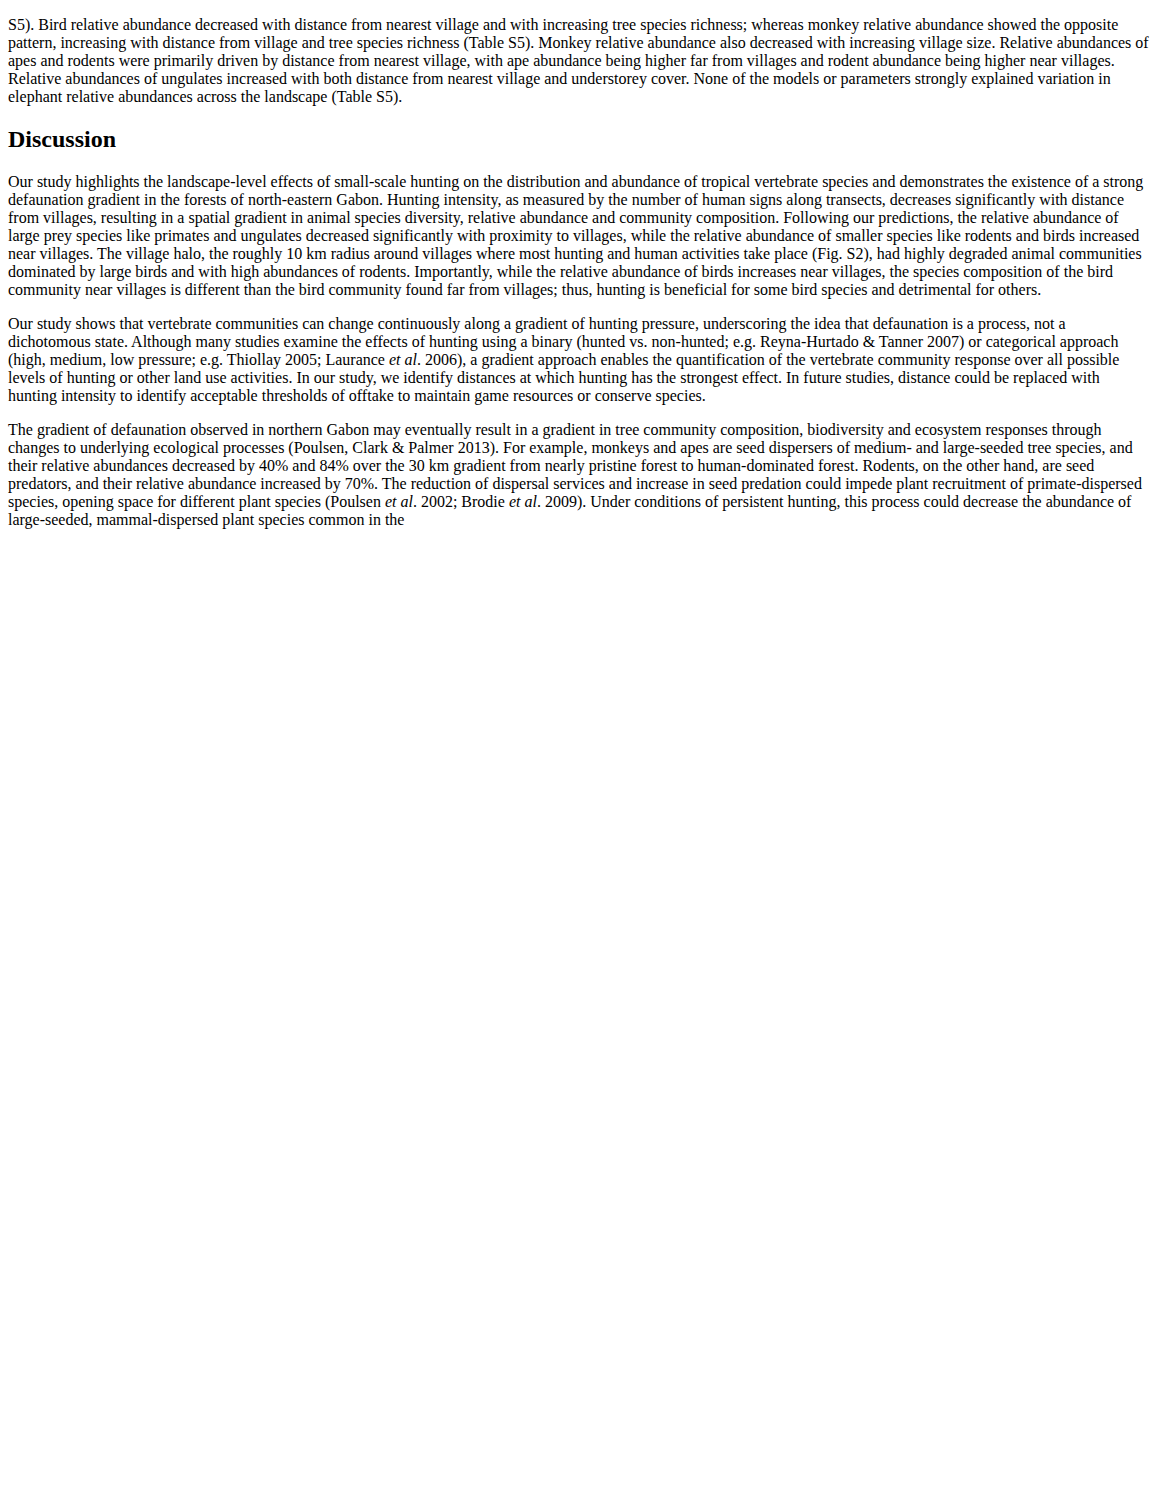S5). Bird relative abundance decreased with distance from nearest village and with increasing tree species richness; whereas monkey relative abundance showed the opposite pattern, increasing with distance from village and tree species richness (Table S5). Monkey relative abundance also decreased with increasing village size. Relative abundances of apes and rodents were primarily driven by distance from nearest village, with ape abundance being higher far from villages and rodent abundance being higher near villages. Relative abundances of ungulates increased with both distance from nearest village and understorey cover. None of the models or parameters strongly explained variation in elephant relative abundances across the landscape (Table S5).
Discussion
Our study highlights the landscape-level effects of small-scale hunting on the distribution and abundance of tropical vertebrate species and demonstrates the existence of a strong defaunation gradient in the forests of north-eastern Gabon. Hunting intensity, as measured by the number of human signs along transects, decreases significantly with distance from villages, resulting in a spatial gradient in animal species diversity, relative abundance and community composition. Following our predictions, the relative abundance of large prey species like primates and ungulates decreased significantly with proximity to villages, while the relative abundance of smaller species like rodents and birds increased near villages. The village halo, the roughly 10 km radius around villages where most hunting and human activities take place (Fig. S2), had highly degraded animal communities dominated by large birds and with high abundances of rodents. Importantly, while the relative abundance of birds increases near villages, the species composition of the bird community near villages is different than the bird community found far from villages; thus, hunting is beneficial for some bird species and detrimental for others.
Our study shows that vertebrate communities can change continuously along a gradient of hunting pressure, underscoring the idea that defaunation is a process, not a dichotomous state. Although many studies examine the effects of hunting using a binary (hunted vs. non-hunted; e.g. Reyna-Hurtado & Tanner 2007) or categorical approach (high, medium, low pressure; e.g. Thiollay 2005; Laurance et al. 2006), a gradient approach enables the quantification of the vertebrate community response over all possible levels of hunting or other land use activities. In our study, we identify distances at which hunting has the strongest effect. In future studies, distance could be replaced with hunting intensity to identify acceptable thresholds of offtake to maintain game resources or conserve species.
The gradient of defaunation observed in northern Gabon may eventually result in a gradient in tree community composition, biodiversity and ecosystem responses through changes to underlying ecological processes (Poulsen, Clark & Palmer 2013). For example, monkeys and apes are seed dispersers of medium- and large-seeded tree species, and their relative abundances decreased by 40% and 84% over the 30 km gradient from nearly pristine forest to human-dominated forest. Rodents, on the other hand, are seed predators, and their relative abundance increased by 70%. The reduction of dispersal services and increase in seed predation could impede plant recruitment of primate-dispersed species, opening space for different plant species (Poulsen et al. 2002; Brodie et al. 2009). Under conditions of persistent hunting, this process could decrease the abundance of large-seeded, mammal-dispersed plant species common in the